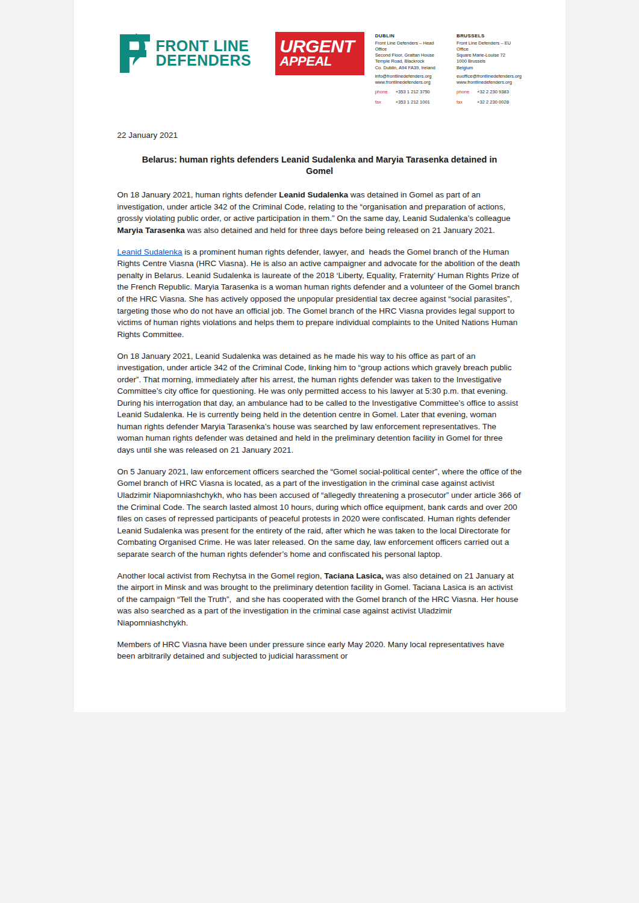FRONT LINE
DEFENDERS
URGENT
APPEAL
DUBLIN
Front Line Defenders – Head Office
Second Floor, Grattan House
Temple Road, Blackrock
Co. Dublin, A94 FA39, Ireland
info@frontlinedefenders.org
www.frontlinedefenders.org
phone+353 1 212 3750
fax+353 1 212 1001
BRUSSELS
Front Line Defenders – EU Office
Square Marie-Louise 72
1000 Brussels
Belgium
euoffice@frontlinedefenders.org
www.frontlinedefenders.org
phone+32 2 230 9383
fax+32 2 230 0028
22 January 2021
Belarus: human rights defenders Leanid Sudalenka and Maryia Tarasenka detained in Gomel
On 18 January 2021, human rights defender Leanid Sudalenka was detained in Gomel as part of an investigation, under article 342 of the Criminal Code, relating to the “organisation and preparation of actions, grossly violating public order, or active participation in them.” On the same day, Leanid Sudalenka’s colleague Maryia Tarasenka was also detained and held for three days before being released on 21 January 2021.
Leanid Sudalenka is a prominent human rights defender, lawyer, and heads the Gomel branch of the Human Rights Centre Viasna (HRC Viasna). He is also an active campaigner and advocate for the abolition of the death penalty in Belarus. Leanid Sudalenka is laureate of the 2018 ‘Liberty, Equality, Fraternity’ Human Rights Prize of the French Republic. Maryia Tarasenka is a woman human rights defender and a volunteer of the Gomel branch of the HRC Viasna. She has actively opposed the unpopular presidential tax decree against “social parasites”, targeting those who do not have an official job. The Gomel branch of the HRC Viasna provides legal support to victims of human rights violations and helps them to prepare individual complaints to the United Nations Human Rights Committee.
On 18 January 2021, Leanid Sudalenka was detained as he made his way to his office as part of an investigation, under article 342 of the Criminal Code, linking him to “group actions which gravely breach public order”. That morning, immediately after his arrest, the human rights defender was taken to the Investigative Committee’s city office for questioning. He was only permitted access to his lawyer at 5:30 p.m. that evening. During his interrogation that day, an ambulance had to be called to the Investigative Committee’s office to assist Leanid Sudalenka. He is currently being held in the detention centre in Gomel. Later that evening, woman human rights defender Maryia Tarasenka’s house was searched by law enforcement representatives. The woman human rights defender was detained and held in the preliminary detention facility in Gomel for three days until she was released on 21 January 2021.
On 5 January 2021, law enforcement officers searched the “Gomel social-political center”, where the office of the Gomel branch of HRC Viasna is located, as a part of the investigation in the criminal case against activist Uladzimir Niapomniashchykh, who has been accused of “allegedly threatening a prosecutor” under article 366 of the Criminal Code. The search lasted almost 10 hours, during which office equipment, bank cards and over 200 files on cases of repressed participants of peaceful protests in 2020 were confiscated. Human rights defender Leanid Sudalenka was present for the entirety of the raid, after which he was taken to the local Directorate for Combating Organised Crime. He was later released. On the same day, law enforcement officers carried out a separate search of the human rights defender’s home and confiscated his personal laptop.
Another local activist from Rechytsa in the Gomel region, Taciana Lasica, was also detained on 21 January at the airport in Minsk and was brought to the preliminary detention facility in Gomel. Taciana Lasica is an activist of the campaign “Tell the Truth”, and she has cooperated with the Gomel branch of the HRC Viasna. Her house was also searched as a part of the investigation in the criminal case against activist Uladzimir Niapomniashchykh.
Members of HRC Viasna have been under pressure since early May 2020. Many local representatives have been arbitrarily detained and subjected to judicial harassment or